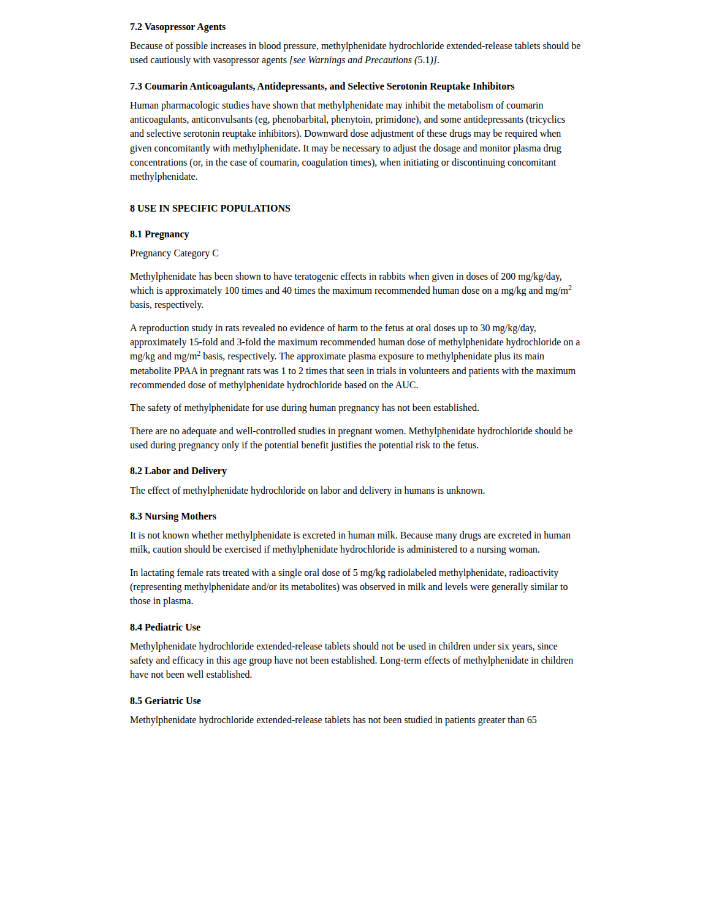7.2 Vasopressor Agents
Because of possible increases in blood pressure, methylphenidate hydrochloride extended-release tablets should be used cautiously with vasopressor agents [see Warnings and Precautions (5.1)].
7.3 Coumarin Anticoagulants, Antidepressants, and Selective Serotonin Reuptake Inhibitors
Human pharmacologic studies have shown that methylphenidate may inhibit the metabolism of coumarin anticoagulants, anticonvulsants (eg, phenobarbital, phenytoin, primidone), and some antidepressants (tricyclics and selective serotonin reuptake inhibitors). Downward dose adjustment of these drugs may be required when given concomitantly with methylphenidate. It may be necessary to adjust the dosage and monitor plasma drug concentrations (or, in the case of coumarin, coagulation times), when initiating or discontinuing concomitant methylphenidate.
8 USE IN SPECIFIC POPULATIONS
8.1 Pregnancy
Pregnancy Category C
Methylphenidate has been shown to have teratogenic effects in rabbits when given in doses of 200 mg/kg/day, which is approximately 100 times and 40 times the maximum recommended human dose on a mg/kg and mg/m2 basis, respectively.
A reproduction study in rats revealed no evidence of harm to the fetus at oral doses up to 30 mg/kg/day, approximately 15-fold and 3-fold the maximum recommended human dose of methylphenidate hydrochloride on a mg/kg and mg/m2 basis, respectively. The approximate plasma exposure to methylphenidate plus its main metabolite PPAA in pregnant rats was 1 to 2 times that seen in trials in volunteers and patients with the maximum recommended dose of methylphenidate hydrochloride based on the AUC.
The safety of methylphenidate for use during human pregnancy has not been established.
There are no adequate and well-controlled studies in pregnant women. Methylphenidate hydrochloride should be used during pregnancy only if the potential benefit justifies the potential risk to the fetus.
8.2 Labor and Delivery
The effect of methylphenidate hydrochloride on labor and delivery in humans is unknown.
8.3 Nursing Mothers
It is not known whether methylphenidate is excreted in human milk. Because many drugs are excreted in human milk, caution should be exercised if methylphenidate hydrochloride is administered to a nursing woman.
In lactating female rats treated with a single oral dose of 5 mg/kg radiolabeled methylphenidate, radioactivity (representing methylphenidate and/or its metabolites) was observed in milk and levels were generally similar to those in plasma.
8.4 Pediatric Use
Methylphenidate hydrochloride extended-release tablets should not be used in children under six years, since safety and efficacy in this age group have not been established. Long-term effects of methylphenidate in children have not been well established.
8.5 Geriatric Use
Methylphenidate hydrochloride extended-release tablets has not been studied in patients greater than 65